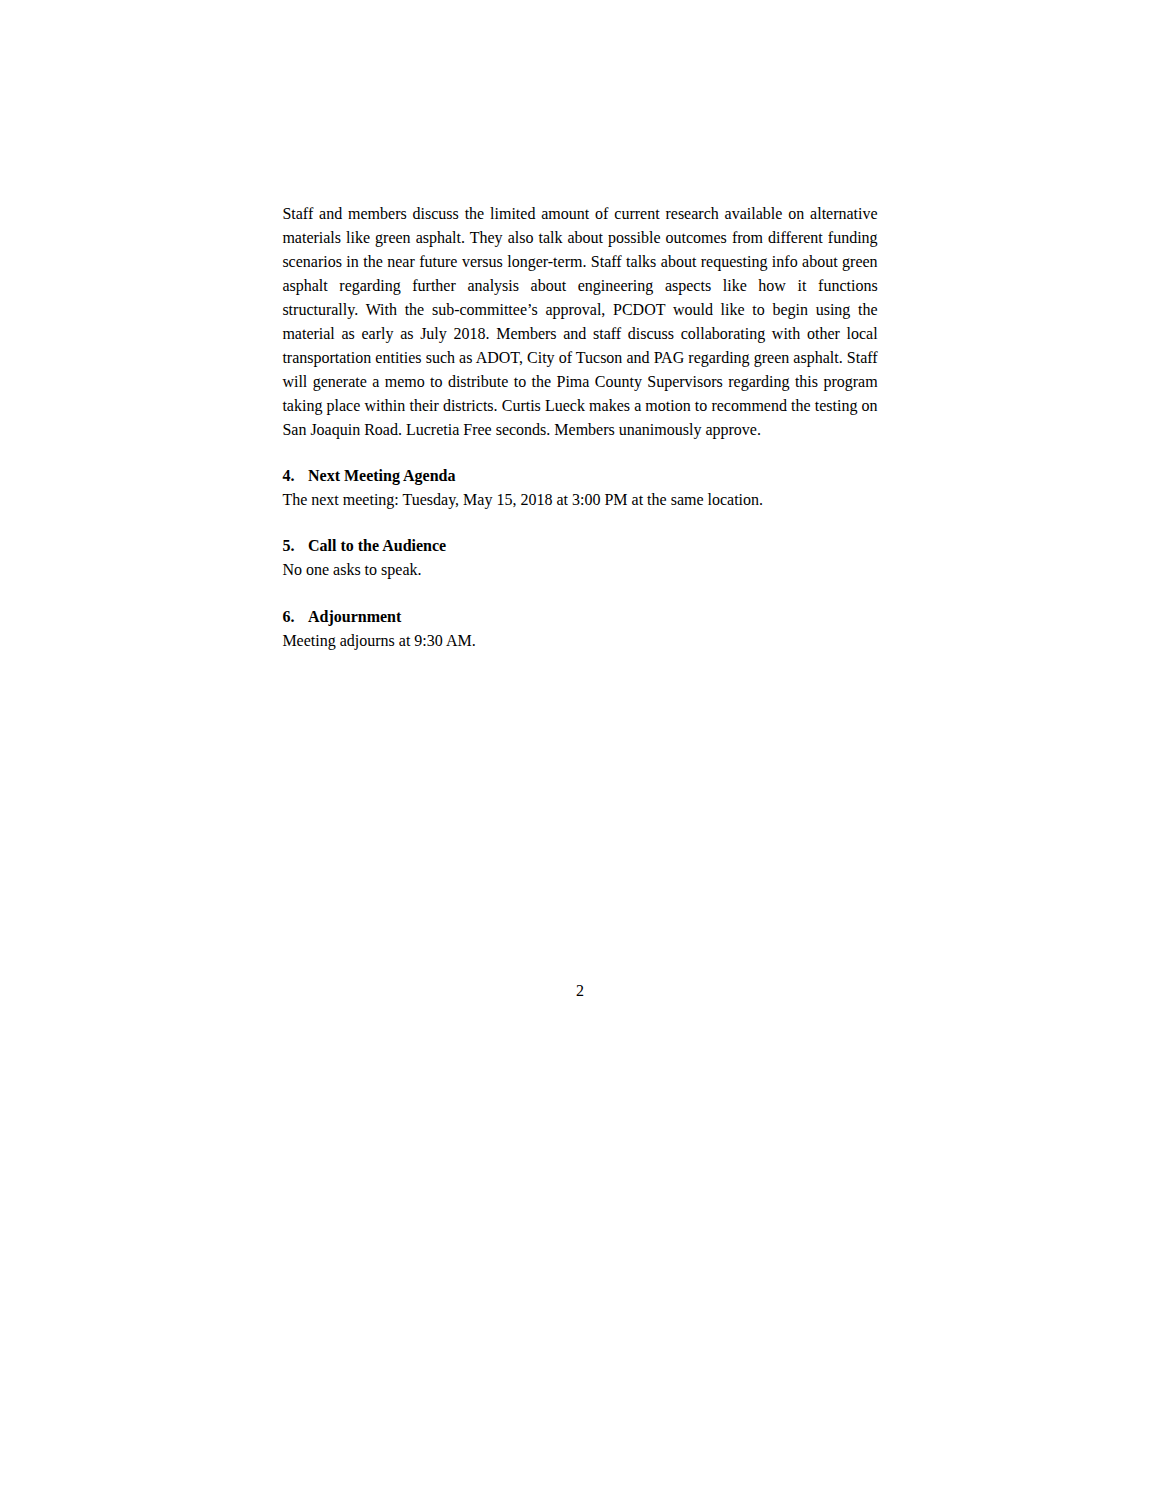Staff and members discuss the limited amount of current research available on alternative materials like green asphalt. They also talk about possible outcomes from different funding scenarios in the near future versus longer-term. Staff talks about requesting info about green asphalt regarding further analysis about engineering aspects like how it functions structurally. With the sub-committee’s approval, PCDOT would like to begin using the material as early as July 2018. Members and staff discuss collaborating with other local transportation entities such as ADOT, City of Tucson and PAG regarding green asphalt. Staff will generate a memo to distribute to the Pima County Supervisors regarding this program taking place within their districts. Curtis Lueck makes a motion to recommend the testing on San Joaquin Road. Lucretia Free seconds. Members unanimously approve.
4. Next Meeting Agenda
The next meeting: Tuesday, May 15, 2018 at 3:00 PM at the same location.
5. Call to the Audience
No one asks to speak.
6. Adjournment
Meeting adjourns at 9:30 AM.
2